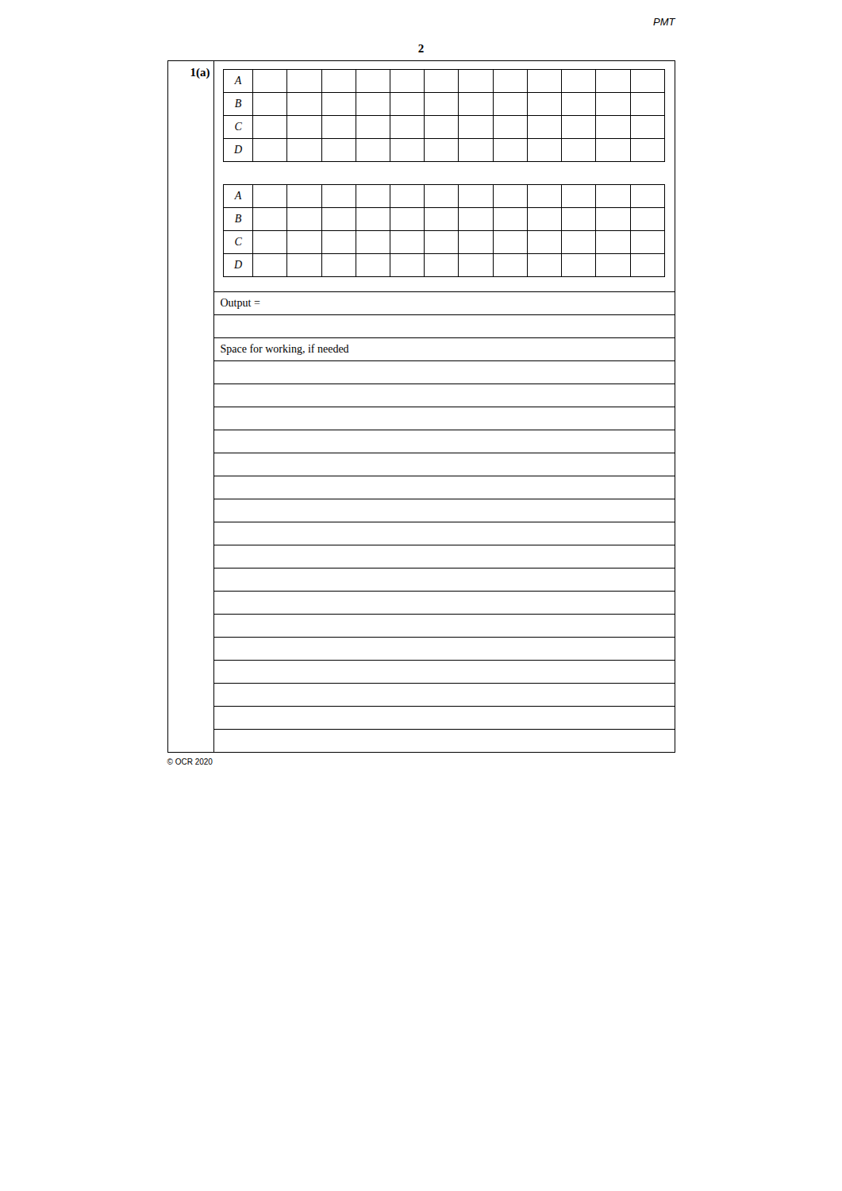PMT
2
1(a)
| A | | | | | | | | | | | | |
| B | | | | | | | | | | | | |
| C | | | | | | | | | | | | |
| D | | | | | | | | | | | | |
| A | | | | | | | | | | | | |
| B | | | | | | | | | | | | |
| C | | | | | | | | | | | | |
| D | | | | | | | | | | | | |
| Output = |
| Space for working, if needed |
© OCR 2020